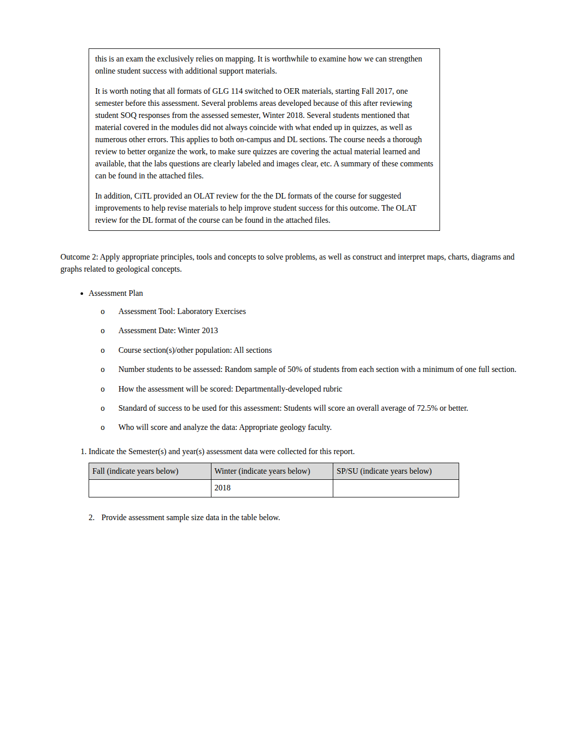this is an exam the exclusively relies on mapping. It is worthwhile to examine how we can strengthen online student success with additional support materials.
It is worth noting that all formats of GLG 114 switched to OER materials, starting Fall 2017, one semester before this assessment. Several problems areas developed because of this after reviewing student SOQ responses from the assessed semester, Winter 2018. Several students mentioned that material covered in the modules did not always coincide with what ended up in quizzes, as well as numerous other errors. This applies to both on-campus and DL sections. The course needs a thorough review to better organize the work, to make sure quizzes are covering the actual material learned and available, that the labs questions are clearly labeled and images clear, etc. A summary of these comments can be found in the attached files.
In addition, CiTL provided an OLAT review for the the DL formats of the course for suggested improvements to help revise materials to help improve student success for this outcome. The OLAT review for the DL format of the course can be found in the attached files.
Outcome 2: Apply appropriate principles, tools and concepts to solve problems, as well as construct and interpret maps, charts, diagrams and graphs related to geological concepts.
Assessment Plan
Assessment Tool: Laboratory Exercises
Assessment Date: Winter 2013
Course section(s)/other population: All sections
Number students to be assessed: Random sample of 50% of students from each section with a minimum of one full section.
How the assessment will be scored: Departmentally-developed rubric
Standard of success to be used for this assessment: Students will score an overall average of 72.5% or better.
Who will score and analyze the data: Appropriate geology faculty.
Indicate the Semester(s) and year(s) assessment data were collected for this report.
| Fall (indicate years below) | Winter (indicate years below) | SP/SU (indicate years below) |
| --- | --- | --- |
| | 2018 | |
2. Provide assessment sample size data in the table below.